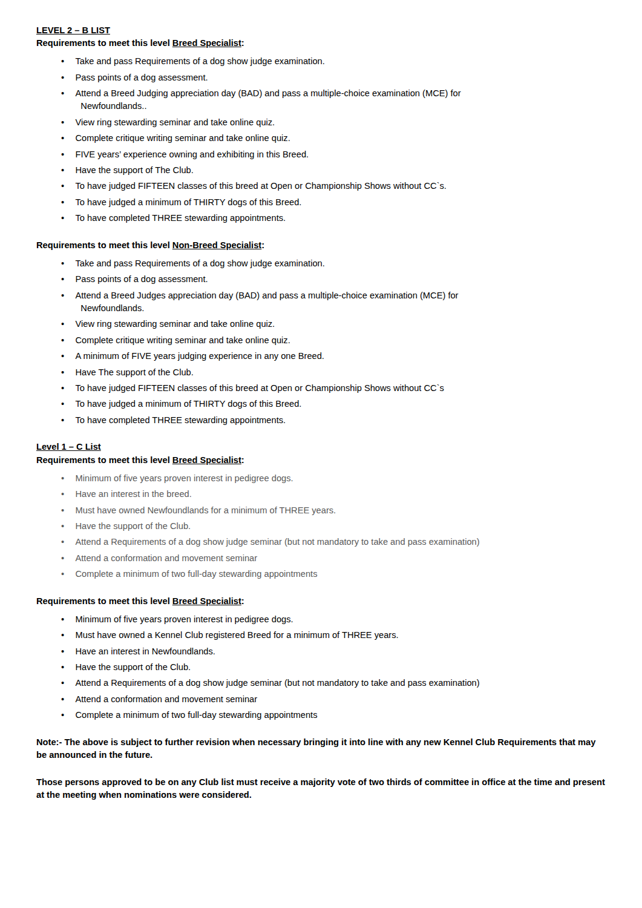LEVEL 2 – B LIST
Requirements to meet this level Breed Specialist:
Take and pass Requirements of a dog show judge examination.
Pass points of a dog assessment.
Attend a Breed Judging appreciation day (BAD) and pass a multiple-choice examination (MCE) forNewfoundlands..
View ring stewarding seminar and take online quiz.
Complete critique writing seminar and take online quiz.
FIVE years’ experience owning and exhibiting in this Breed.
Have the support of The Club.
To have judged FIFTEEN classes of this breed at Open or Championship Shows without CC`s.
To have judged a minimum of THIRTY dogs of this Breed.
To have completed THREE stewarding appointments.
Requirements to meet this level Non-Breed Specialist:
Take and pass Requirements of a dog show judge examination.
Pass points of a dog assessment.
Attend a Breed Judges appreciation day (BAD) and pass a multiple-choice examination (MCE) forNewfoundlands.
View ring stewarding seminar and take online quiz.
Complete critique writing seminar and take online quiz.
A minimum of FIVE years judging experience in any one Breed.
Have The support of the Club.
To have judged FIFTEEN classes of this breed at Open or Championship Shows without CC`s
To have judged a minimum of THIRTY dogs of this Breed.
To have completed THREE stewarding appointments.
Level 1 – C List
Requirements to meet this level Breed Specialist:
Minimum of five years proven interest in pedigree dogs.
Have an interest in the breed.
Must have owned Newfoundlands for a minimum of THREE years.
Have the support of the Club.
Attend a Requirements of a dog show judge seminar (but not mandatory to take and pass examination)
Attend a conformation and movement seminar
Complete a minimum of two full-day stewarding appointments
Requirements to meet this level Breed Specialist:
Minimum of five years proven interest in pedigree dogs.
Must have owned a Kennel Club registered Breed for a minimum of THREE years.
Have an interest in Newfoundlands.
Have the support of the Club.
Attend a Requirements of a dog show judge seminar (but not mandatory to take and pass examination)
Attend a conformation and movement seminar
Complete a minimum of two full-day stewarding appointments
Note:- The above is subject to further revision when necessary bringing it into line with any new Kennel Club Requirements that may be announced in the future.
Those persons approved to be on any Club list must receive a majority vote of two thirds of committee in office at the time and present at the meeting when nominations were considered.